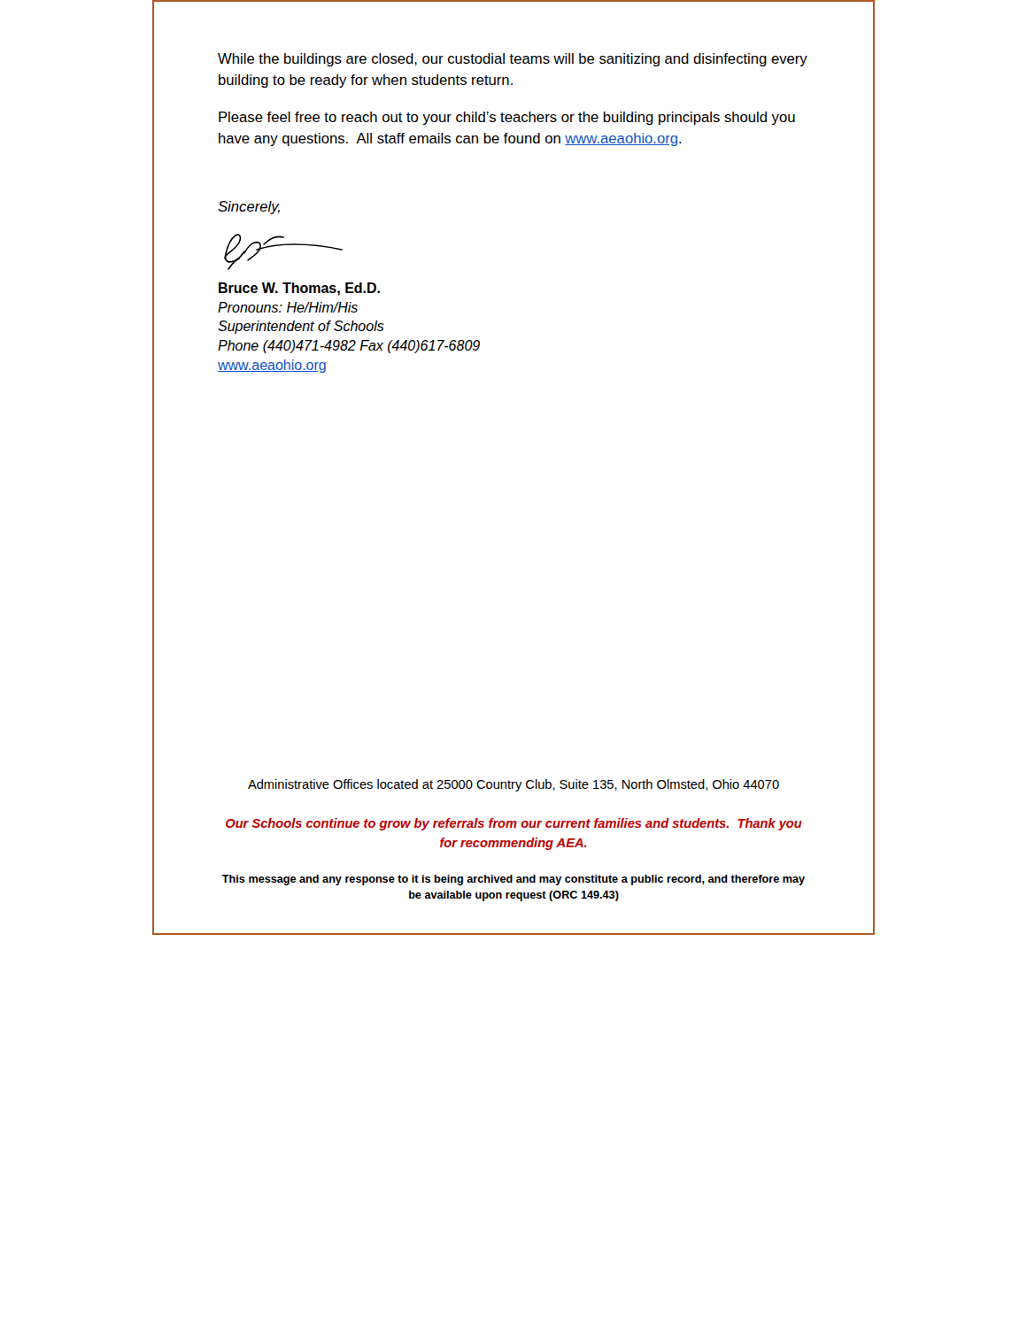While the buildings are closed, our custodial teams will be sanitizing and disinfecting every building to be ready for when students return.
Please feel free to reach out to your child’s teachers or the building principals should you have any questions. All staff emails can be found on www.aeaohio.org.
Sincerely,
Bruce W. Thomas, Ed.D.
Pronouns: He/Him/His
Superintendent of Schools
Phone (440)471-4982 Fax (440)617-6809
www.aeaohio.org
Administrative Offices located at 25000 Country Club, Suite 135, North Olmsted, Ohio 44070
Our Schools continue to grow by referrals from our current families and students. Thank you for recommending AEA.
This message and any response to it is being archived and may constitute a public record, and therefore may be available upon request (ORC 149.43)